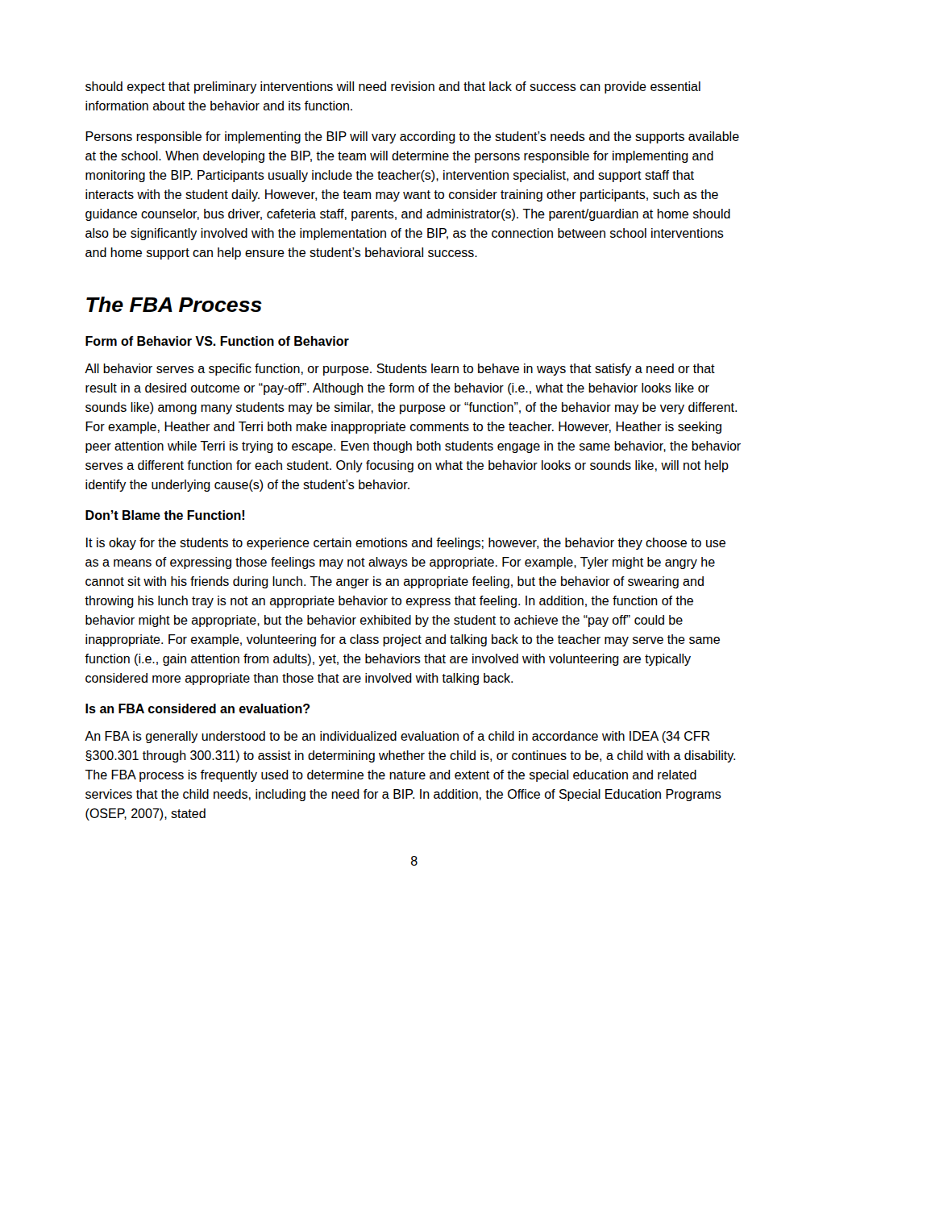should expect that preliminary interventions will need revision and that lack of success can provide essential information about the behavior and its function.
Persons responsible for implementing the BIP will vary according to the student’s needs and the supports available at the school. When developing the BIP, the team will determine the persons responsible for implementing and monitoring the BIP. Participants usually include the teacher(s), intervention specialist, and support staff that interacts with the student daily. However, the team may want to consider training other participants, such as the guidance counselor, bus driver, cafeteria staff, parents, and administrator(s). The parent/guardian at home should also be significantly involved with the implementation of the BIP, as the connection between school interventions and home support can help ensure the student’s behavioral success.
The FBA Process
Form of Behavior VS. Function of Behavior
All behavior serves a specific function, or purpose. Students learn to behave in ways that satisfy a need or that result in a desired outcome or “pay-off”. Although the form of the behavior (i.e., what the behavior looks like or sounds like) among many students may be similar, the purpose or “function”, of the behavior may be very different. For example, Heather and Terri both make inappropriate comments to the teacher. However, Heather is seeking peer attention while Terri is trying to escape. Even though both students engage in the same behavior, the behavior serves a different function for each student. Only focusing on what the behavior looks or sounds like, will not help identify the underlying cause(s) of the student’s behavior.
Don’t Blame the Function!
It is okay for the students to experience certain emotions and feelings; however, the behavior they choose to use as a means of expressing those feelings may not always be appropriate. For example, Tyler might be angry he cannot sit with his friends during lunch. The anger is an appropriate feeling, but the behavior of swearing and throwing his lunch tray is not an appropriate behavior to express that feeling. In addition, the function of the behavior might be appropriate, but the behavior exhibited by the student to achieve the “pay off” could be inappropriate. For example, volunteering for a class project and talking back to the teacher may serve the same function (i.e., gain attention from adults), yet, the behaviors that are involved with volunteering are typically considered more appropriate than those that are involved with talking back.
Is an FBA considered an evaluation?
An FBA is generally understood to be an individualized evaluation of a child in accordance with IDEA (34 CFR §300.301 through 300.311) to assist in determining whether the child is, or continues to be, a child with a disability. The FBA process is frequently used to determine the nature and extent of the special education and related services that the child needs, including the need for a BIP. In addition, the Office of Special Education Programs (OSEP, 2007), stated
8